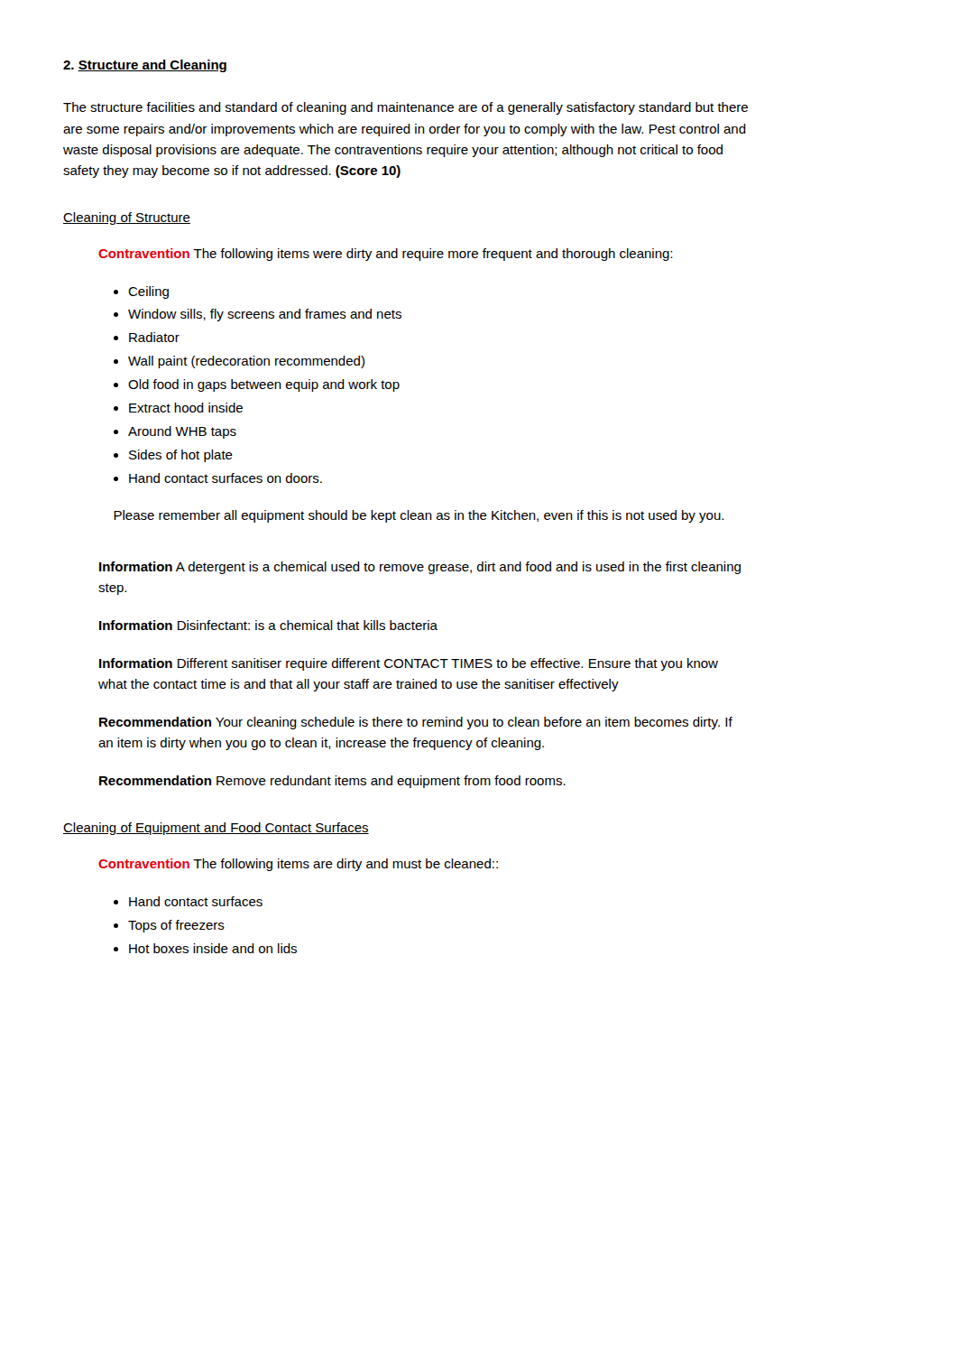2. Structure and Cleaning
The structure facilities and standard of cleaning and maintenance are of a generally satisfactory standard but there are some repairs and/or improvements which are required in order for you to comply with the law. Pest control and waste disposal provisions are adequate. The contraventions require your attention; although not critical to food safety they may become so if not addressed. (Score 10)
Cleaning of Structure
Contravention The following items were dirty and require more frequent and thorough cleaning:
Ceiling
Window sills, fly screens and frames and nets
Radiator
Wall paint (redecoration recommended)
Old food in gaps between equip and work top
Extract hood inside
Around WHB taps
Sides of hot plate
Hand contact surfaces on doors.
Please remember all equipment should be kept clean as in the Kitchen, even if this is not used by you.
Information A detergent is a chemical used to remove grease, dirt and food and is used in the first cleaning step.
Information Disinfectant: is a chemical that kills bacteria
Information Different sanitiser require different CONTACT TIMES to be effective. Ensure that you know what the contact time is and that all your staff are trained to use the sanitiser effectively
Recommendation Your cleaning schedule is there to remind you to clean before an item becomes dirty. If an item is dirty when you go to clean it, increase the frequency of cleaning.
Recommendation Remove redundant items and equipment from food rooms.
Cleaning of Equipment and Food Contact Surfaces
Contravention The following items are dirty and must be cleaned::
Hand contact surfaces
Tops of freezers
Hot boxes inside and on lids